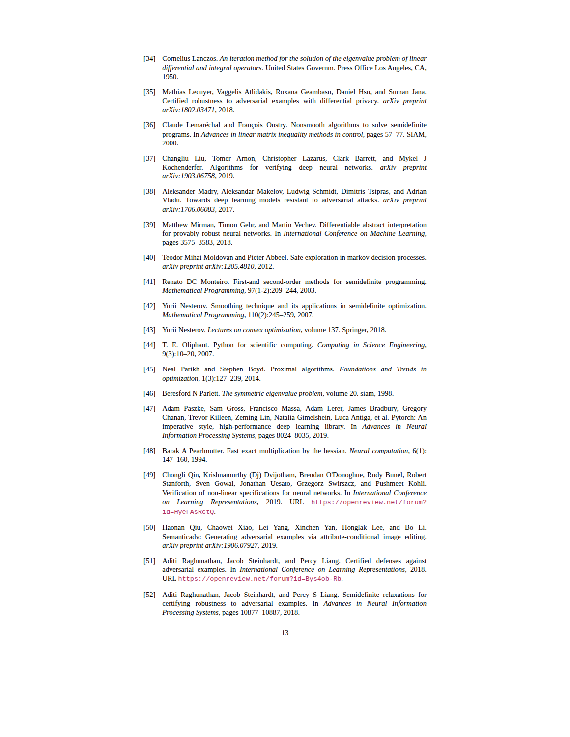[34] Cornelius Lanczos. An iteration method for the solution of the eigenvalue problem of linear differential and integral operators. United States Governm. Press Office Los Angeles, CA, 1950.
[35] Mathias Lecuyer, Vaggelis Atlidakis, Roxana Geambasu, Daniel Hsu, and Suman Jana. Certified robustness to adversarial examples with differential privacy. arXiv preprint arXiv:1802.03471, 2018.
[36] Claude Lemaréchal and François Oustry. Nonsmooth algorithms to solve semidefinite programs. In Advances in linear matrix inequality methods in control, pages 57–77. SIAM, 2000.
[37] Changliu Liu, Tomer Arnon, Christopher Lazarus, Clark Barrett, and Mykel J Kochenderfer. Algorithms for verifying deep neural networks. arXiv preprint arXiv:1903.06758, 2019.
[38] Aleksander Madry, Aleksandar Makelov, Ludwig Schmidt, Dimitris Tsipras, and Adrian Vladu. Towards deep learning models resistant to adversarial attacks. arXiv preprint arXiv:1706.06083, 2017.
[39] Matthew Mirman, Timon Gehr, and Martin Vechev. Differentiable abstract interpretation for provably robust neural networks. In International Conference on Machine Learning, pages 3575–3583, 2018.
[40] Teodor Mihai Moldovan and Pieter Abbeel. Safe exploration in markov decision processes. arXiv preprint arXiv:1205.4810, 2012.
[41] Renato DC Monteiro. First-and second-order methods for semidefinite programming. Mathematical Programming, 97(1-2):209–244, 2003.
[42] Yurii Nesterov. Smoothing technique and its applications in semidefinite optimization. Mathematical Programming, 110(2):245–259, 2007.
[43] Yurii Nesterov. Lectures on convex optimization, volume 137. Springer, 2018.
[44] T. E. Oliphant. Python for scientific computing. Computing in Science Engineering, 9(3):10–20, 2007.
[45] Neal Parikh and Stephen Boyd. Proximal algorithms. Foundations and Trends in optimization, 1(3):127–239, 2014.
[46] Beresford N Parlett. The symmetric eigenvalue problem, volume 20. siam, 1998.
[47] Adam Paszke, Sam Gross, Francisco Massa, Adam Lerer, James Bradbury, Gregory Chanan, Trevor Killeen, Zeming Lin, Natalia Gimelshein, Luca Antiga, et al. Pytorch: An imperative style, high-performance deep learning library. In Advances in Neural Information Processing Systems, pages 8024–8035, 2019.
[48] Barak A Pearlmutter. Fast exact multiplication by the hessian. Neural computation, 6(1): 147–160, 1994.
[49] Chongli Qin, Krishnamurthy (Dj) Dvijotham, Brendan O'Donoghue, Rudy Bunel, Robert Stanforth, Sven Gowal, Jonathan Uesato, Grzegorz Swirszcz, and Pushmeet Kohli. Verification of non-linear specifications for neural networks. In International Conference on Learning Representations, 2019. URL https://openreview.net/forum?id=HyeFAsRctQ.
[50] Haonan Qiu, Chaowei Xiao, Lei Yang, Xinchen Yan, Honglak Lee, and Bo Li. Semanticadv: Generating adversarial examples via attribute-conditional image editing. arXiv preprint arXiv:1906.07927, 2019.
[51] Aditi Raghunathan, Jacob Steinhardt, and Percy Liang. Certified defenses against adversarial examples. In International Conference on Learning Representations, 2018. URL https://openreview.net/forum?id=Bys4ob-Rb.
[52] Aditi Raghunathan, Jacob Steinhardt, and Percy S Liang. Semidefinite relaxations for certifying robustness to adversarial examples. In Advances in Neural Information Processing Systems, pages 10877–10887, 2018.
13